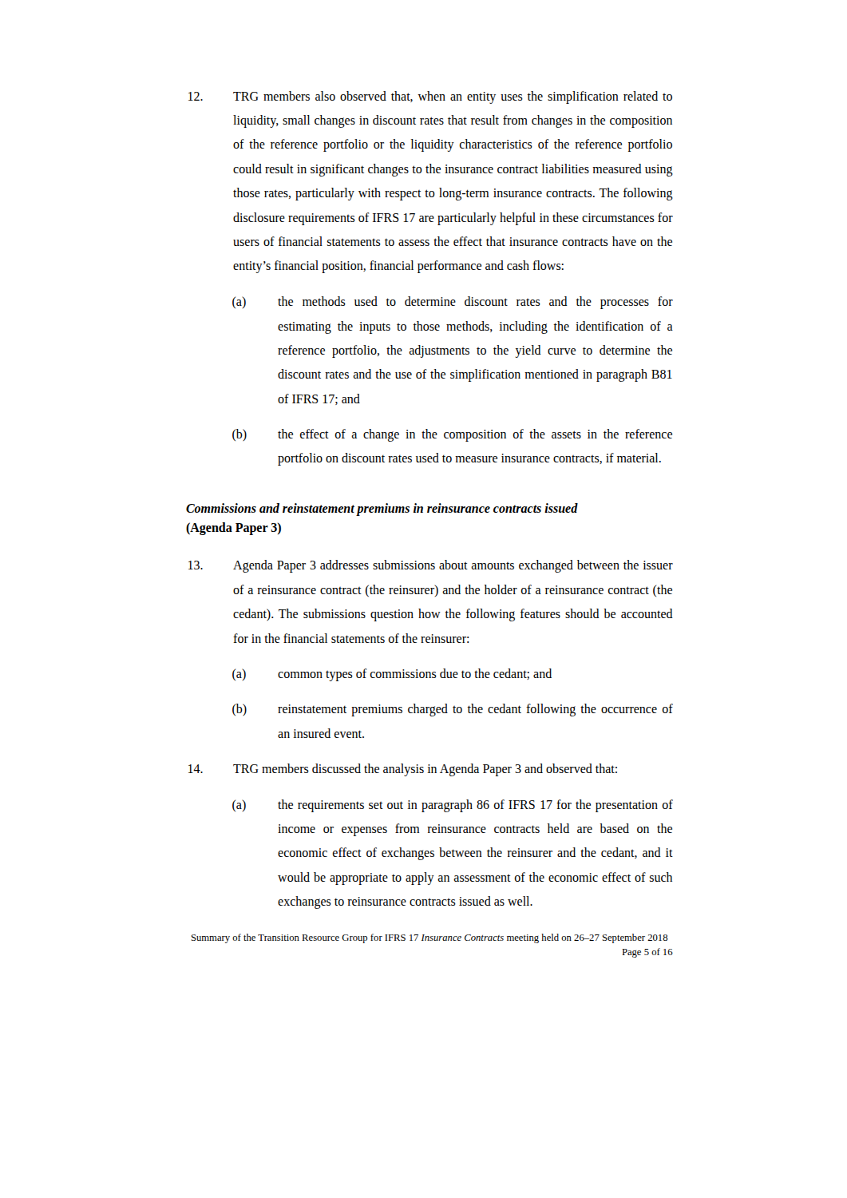12.
TRG members also observed that, when an entity uses the simplification related to liquidity, small changes in discount rates that result from changes in the composition of the reference portfolio or the liquidity characteristics of the reference portfolio could result in significant changes to the insurance contract liabilities measured using those rates, particularly with respect to long-term insurance contracts. The following disclosure requirements of IFRS 17 are particularly helpful in these circumstances for users of financial statements to assess the effect that insurance contracts have on the entity’s financial position, financial performance and cash flows:
(a)
the methods used to determine discount rates and the processes for estimating the inputs to those methods, including the identification of a reference portfolio, the adjustments to the yield curve to determine the discount rates and the use of the simplification mentioned in paragraph B81 of IFRS 17; and
(b)
the effect of a change in the composition of the assets in the reference portfolio on discount rates used to measure insurance contracts, if material.
Commissions and reinstatement premiums in reinsurance contracts issued
(Agenda Paper 3)
13.
Agenda Paper 3 addresses submissions about amounts exchanged between the issuer of a reinsurance contract (the reinsurer) and the holder of a reinsurance contract (the cedant). The submissions question how the following features should be accounted for in the financial statements of the reinsurer:
(a)
common types of commissions due to the cedant; and
(b)
reinstatement premiums charged to the cedant following the occurrence of an insured event.
14.
TRG members discussed the analysis in Agenda Paper 3 and observed that:
(a)
the requirements set out in paragraph 86 of IFRS 17 for the presentation of income or expenses from reinsurance contracts held are based on the economic effect of exchanges between the reinsurer and the cedant, and it would be appropriate to apply an assessment of the economic effect of such exchanges to reinsurance contracts issued as well.
Summary of the Transition Resource Group for IFRS 17 Insurance Contracts meeting held on 26–27 September 2018
Page 5 of 16